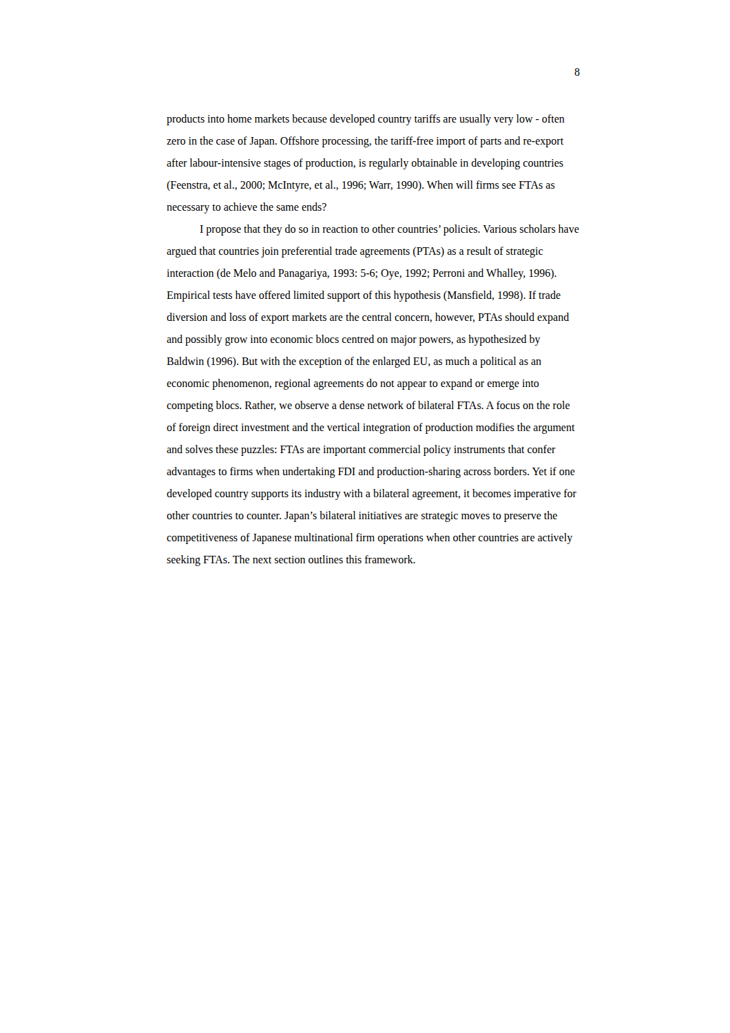8
products into home markets because developed country tariffs are usually very low - often zero in the case of Japan. Offshore processing, the tariff-free import of parts and re-export after labour-intensive stages of production, is regularly obtainable in developing countries (Feenstra, et al., 2000; McIntyre, et al., 1996; Warr, 1990). When will firms see FTAs as necessary to achieve the same ends?
I propose that they do so in reaction to other countries’ policies. Various scholars have argued that countries join preferential trade agreements (PTAs) as a result of strategic interaction (de Melo and Panagariya, 1993: 5-6; Oye, 1992; Perroni and Whalley, 1996). Empirical tests have offered limited support of this hypothesis (Mansfield, 1998). If trade diversion and loss of export markets are the central concern, however, PTAs should expand and possibly grow into economic blocs centred on major powers, as hypothesized by Baldwin (1996). But with the exception of the enlarged EU, as much a political as an economic phenomenon, regional agreements do not appear to expand or emerge into competing blocs. Rather, we observe a dense network of bilateral FTAs. A focus on the role of foreign direct investment and the vertical integration of production modifies the argument and solves these puzzles: FTAs are important commercial policy instruments that confer advantages to firms when undertaking FDI and production-sharing across borders. Yet if one developed country supports its industry with a bilateral agreement, it becomes imperative for other countries to counter. Japan’s bilateral initiatives are strategic moves to preserve the competitiveness of Japanese multinational firm operations when other countries are actively seeking FTAs. The next section outlines this framework.